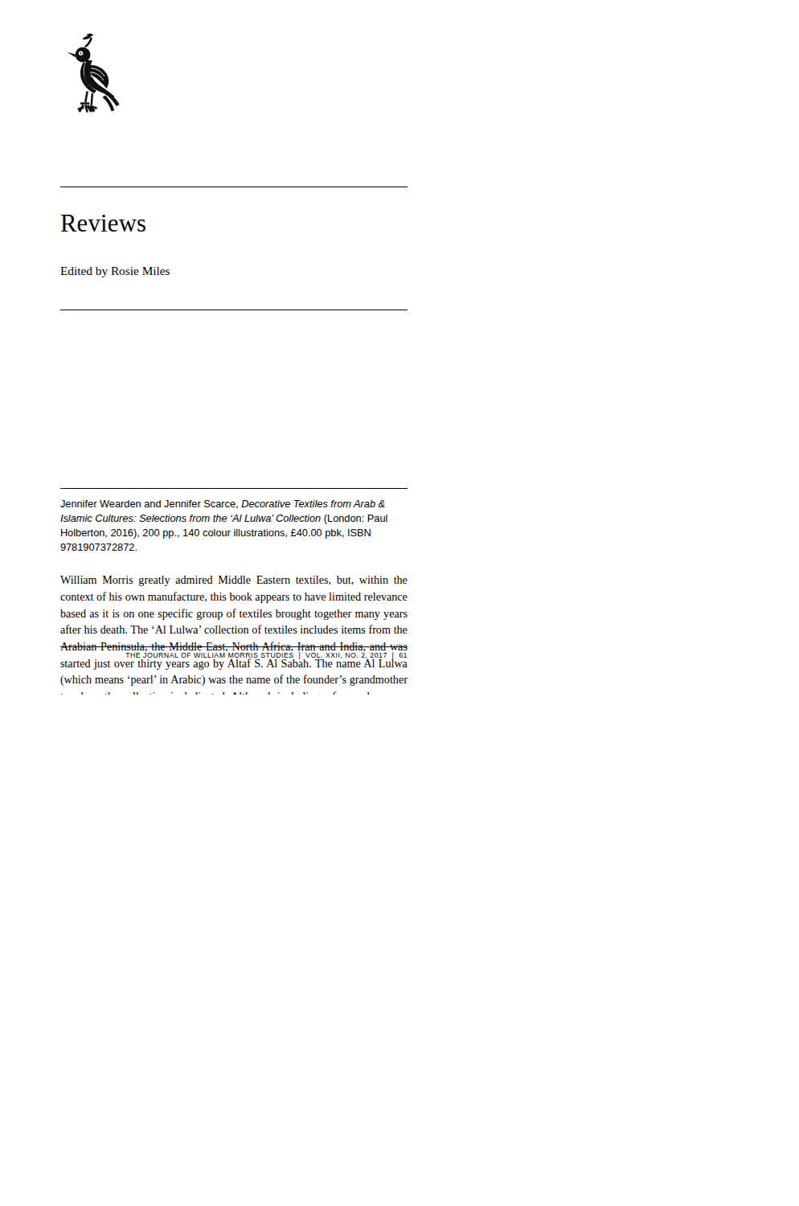Reviews
Edited by Rosie Miles
Jennifer Wearden and Jennifer Scarce, Decorative Textiles from Arab & Islamic Cultures: Selections from the ‘Al Lulwa’ Collection (London: Paul Holberton, 2016), 200 pp., 140 colour illustrations, £40.00 pbk, ISBN 9781907372872.
William Morris greatly admired Middle Eastern textiles, but, within the context of his own manufacture, this book appears to have limited relevance based as it is on one specific group of textiles brought together many years after his death. The ‘Al Lulwa’ collection of textiles includes items from the Arabian Peninsula, the Middle East, North Africa, Iran and India, and was started just over thirty years ago by Altaf S. Al Sabah. The name Al Lulwa (which means ‘pearl’ in Arabic) was the name of the founder’s grandmother to whom the collection is dedicated. Although including a few early examples, most of the collection is of comparative late date, largely comprising examples produced in the late nineteenth and early twentieth centuries.
Despite this, the book has far more interest to followers of Morris’s work than is initially apparent. The text provides an authoritative survey of the history, traditions and techniques of Arabian and Islamic textiles, one of the main sources of inspiration for nineteenth-century British artists, designers and manufacturers, not just for their
The Journal of William Morris Studies | Vol. XXII, No. 2, 2017 | 61